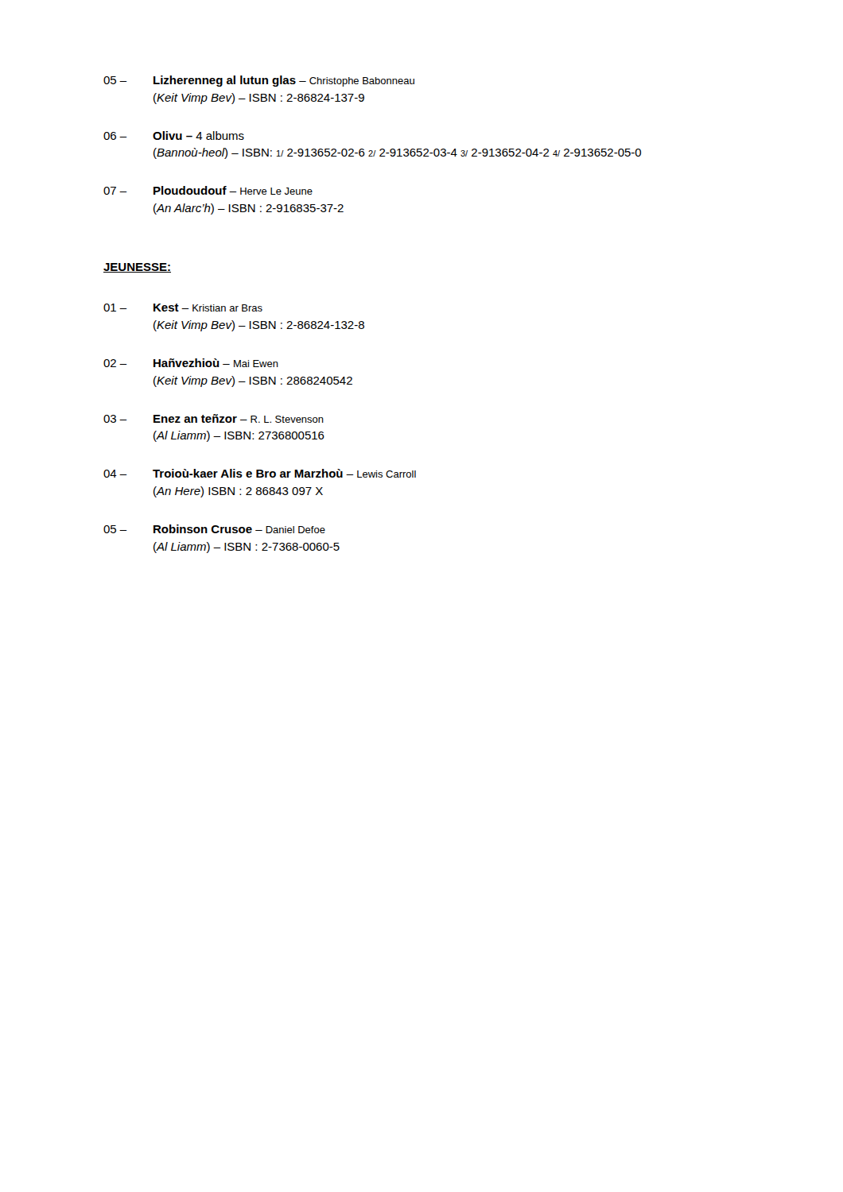05 –
Lizherenneg al lutun glas – Christophe Babonneau
(Keit Vimp Bev) – ISBN : 2-86824-137-9
06 –
Olivu – 4 albums
(Bannoù-heol) – ISBN: 1/ 2-913652-02-6 2/ 2-913652-03-4 3/ 2-913652-04-2 4/ 2-913652-05-0
07 –
Ploudoudouf – Herve Le Jeune
(An Alarc’h) – ISBN : 2-916835-37-2
JEUNESSE:
01 –
Kest – Kristian ar Bras
(Keit Vimp Bev) – ISBN : 2-86824-132-8
02 –
Hañvezhioù – Mai Ewen
(Keit Vimp Bev) – ISBN : 2868240542
03 –
Enez an teñzor – R. L. Stevenson
(Al Liamm) – ISBN: 2736800516
04 –
Troioù-kaer Alis e Bro ar Marzhoù – Lewis Carroll
(An Here) ISBN : 2 86843 097 X
05 –
Robinson Crusoe – Daniel Defoe
(Al Liamm) – ISBN : 2-7368-0060-5